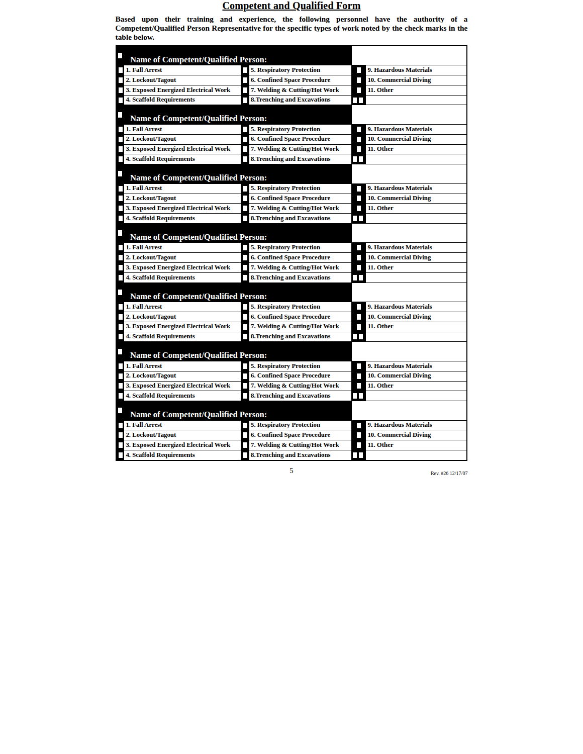Competent and Qualified Form
Based upon their training and experience, the following personnel have the authority of a Competent/Qualified Person Representative for the specific types of work noted by the check marks in the table below.
| | Name of Competent/Qualified Person: | |
| | 1. Fall Arrest | | 5. Respiratory Protection | | 9. Hazardous Materials |
| | 2. Lockout/Tagout | | 6. Confined Space Procedure | | 10. Commercial Diving |
| | 3. Exposed Energized Electrical Work | | 7. Welding & Cutting/Hot Work | | 11. Other |
| | 4. Scaffold Requirements | | 8.Trenching and Excavations | | |
| | Name of Competent/Qualified Person: | |
| | 1. Fall Arrest | | 5. Respiratory Protection | | 9. Hazardous Materials |
| | 2. Lockout/Tagout | | 6. Confined Space Procedure | | 10. Commercial Diving |
| | 3. Exposed Energized Electrical Work | | 7. Welding & Cutting/Hot Work | | 11. Other |
| | 4. Scaffold Requirements | | 8.Trenching and Excavations | | |
| | Name of Competent/Qualified Person: | |
| | 1. Fall Arrest | | 5. Respiratory Protection | | 9. Hazardous Materials |
| | 2. Lockout/Tagout | | 6. Confined Space Procedure | | 10. Commercial Diving |
| | 3. Exposed Energized Electrical Work | | 7. Welding & Cutting/Hot Work | | 11. Other |
| | 4. Scaffold Requirements | | 8.Trenching and Excavations | | |
| | Name of Competent/Qualified Person: | |
| | 1. Fall Arrest | | 5. Respiratory Protection | | 9. Hazardous Materials |
| | 2. Lockout/Tagout | | 6. Confined Space Procedure | | 10. Commercial Diving |
| | 3. Exposed Energized Electrical Work | | 7. Welding & Cutting/Hot Work | | 11. Other |
| | 4. Scaffold Requirements | | 8.Trenching and Excavations | | |
| | Name of Competent/Qualified Person: | |
| | 1. Fall Arrest | | 5. Respiratory Protection | | 9. Hazardous Materials |
| | 2. Lockout/Tagout | | 6. Confined Space Procedure | | 10. Commercial Diving |
| | 3. Exposed Energized Electrical Work | | 7. Welding & Cutting/Hot Work | | 11. Other |
| | 4. Scaffold Requirements | | 8.Trenching and Excavations | | |
| | Name of Competent/Qualified Person: | |
| | 1. Fall Arrest | | 5. Respiratory Protection | | 9. Hazardous Materials |
| | 2. Lockout/Tagout | | 6. Confined Space Procedure | | 10. Commercial Diving |
| | 3. Exposed Energized Electrical Work | | 7. Welding & Cutting/Hot Work | | 11. Other |
| | 4. Scaffold Requirements | | 8.Trenching and Excavations | | |
| | Name of Competent/Qualified Person: | |
| | 1. Fall Arrest | | 5. Respiratory Protection | | 9. Hazardous Materials |
| | 2. Lockout/Tagout | | 6. Confined Space Procedure | | 10. Commercial Diving |
| | 3. Exposed Energized Electrical Work | | 7. Welding & Cutting/Hot Work | | 11. Other |
| | 4. Scaffold Requirements | | 8.Trenching and Excavations | | |
5
Rev. #26 12/17/07